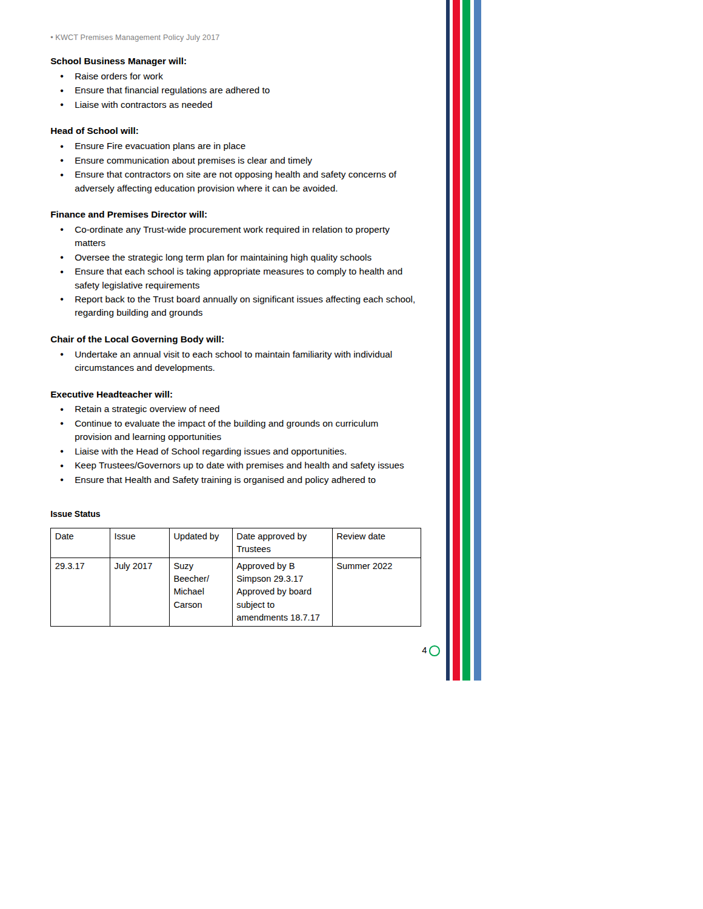• KWCT Premises Management Policy July 2017
School Business Manager will:
Raise orders for work
Ensure that financial regulations are adhered to
Liaise with contractors as needed
Head of School will:
Ensure Fire evacuation plans are in place
Ensure communication about premises is clear and timely
Ensure that contractors on site are not opposing health and safety concerns of adversely affecting education provision where it can be avoided.
Finance and Premises Director will:
Co-ordinate any Trust-wide procurement work required in relation to property matters
Oversee the strategic long term plan for maintaining high quality schools
Ensure that each school is taking appropriate measures to comply to health and safety legislative requirements
Report back to the Trust board annually on significant issues affecting each school, regarding building and grounds
Chair of the Local Governing Body will:
Undertake an annual visit to each school to maintain familiarity with individual circumstances and developments.
Executive Headteacher will:
Retain a strategic overview of need
Continue to evaluate the impact of the building and grounds on curriculum provision and learning opportunities
Liaise with the Head of School regarding issues and opportunities.
Keep Trustees/Governors up to date with premises and health and safety issues
Ensure that Health and Safety training is organised and policy adhered to
Issue Status
| Date | Issue | Updated by | Date approved by Trustees | Review date |
| 29.3.17 | July 2017 | Suzy Beecher/ Michael Carson | Approved by B Simpson 29.3.17 Approved by board subject to amendments 18.7.17 | Summer 2022 |
4